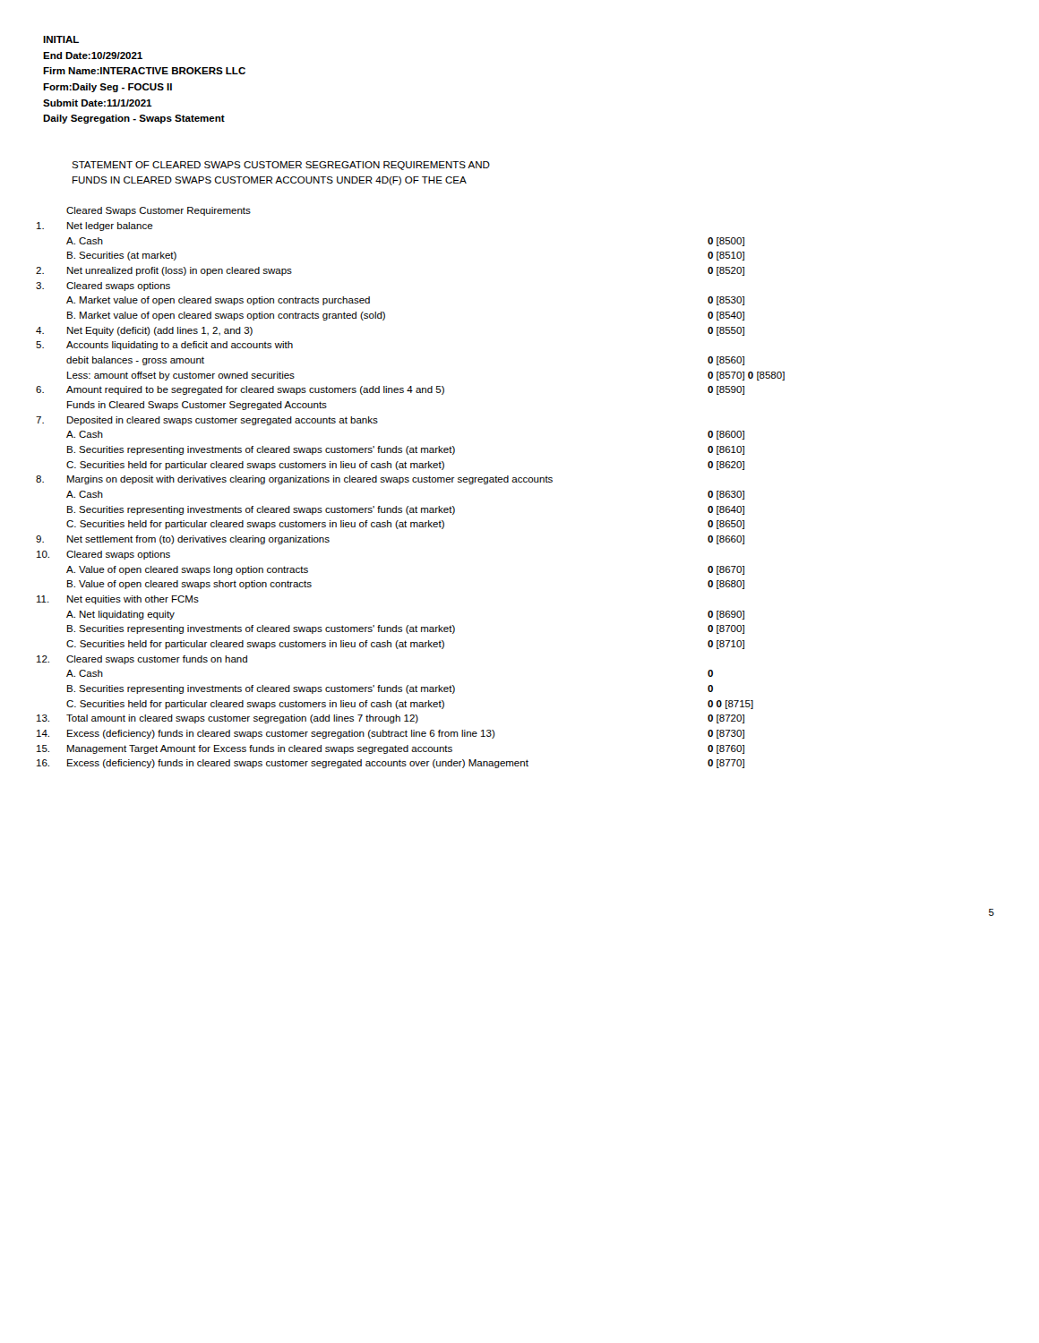INITIAL
End Date:10/29/2021
Firm Name:INTERACTIVE BROKERS LLC
Form:Daily Seg - FOCUS II
Submit Date:11/1/2021
Daily Segregation - Swaps Statement
STATEMENT OF CLEARED SWAPS CUSTOMER SEGREGATION REQUIREMENTS AND
FUNDS IN CLEARED SWAPS CUSTOMER ACCOUNTS UNDER 4D(F) OF THE CEA
| | Cleared Swaps Customer Requirements | |
| 1. | Net ledger balance | |
| | A. Cash | 0 [8500] |
| | B. Securities (at market) | 0 [8510] |
| 2. | Net unrealized profit (loss) in open cleared swaps | 0 [8520] |
| 3. | Cleared swaps options | |
| | A. Market value of open cleared swaps option contracts purchased | 0 [8530] |
| | B. Market value of open cleared swaps option contracts granted (sold) | 0 [8540] |
| 4. | Net Equity (deficit) (add lines 1, 2, and 3) | 0 [8550] |
| 5. | Accounts liquidating to a deficit and accounts with | |
| | debit balances - gross amount | 0 [8560] |
| | Less: amount offset by customer owned securities | 0 [8570] 0 [8580] |
| 6. | Amount required to be segregated for cleared swaps customers (add lines 4 and 5) | 0 [8590] |
| | Funds in Cleared Swaps Customer Segregated Accounts | |
| 7. | Deposited in cleared swaps customer segregated accounts at banks | |
| | A. Cash | 0 [8600] |
| | B. Securities representing investments of cleared swaps customers' funds (at market) | 0 [8610] |
| | C. Securities held for particular cleared swaps customers in lieu of cash (at market) | 0 [8620] |
| 8. | Margins on deposit with derivatives clearing organizations in cleared swaps customer segregated accounts | |
| | A. Cash | 0 [8630] |
| | B. Securities representing investments of cleared swaps customers' funds (at market) | 0 [8640] |
| | C. Securities held for particular cleared swaps customers in lieu of cash (at market) | 0 [8650] |
| 9. | Net settlement from (to) derivatives clearing organizations | 0 [8660] |
| 10. | Cleared swaps options | |
| | A. Value of open cleared swaps long option contracts | 0 [8670] |
| | B. Value of open cleared swaps short option contracts | 0 [8680] |
| 11. | Net equities with other FCMs | |
| | A. Net liquidating equity | 0 [8690] |
| | B. Securities representing investments of cleared swaps customers' funds (at market) | 0 [8700] |
| | C. Securities held for particular cleared swaps customers in lieu of cash (at market) | 0 [8710] |
| 12. | Cleared swaps customer funds on hand | |
| | A. Cash | 0 |
| | B. Securities representing investments of cleared swaps customers' funds (at market) | 0 |
| | C. Securities held for particular cleared swaps customers in lieu of cash (at market) | 0 0 [8715] |
| 13. | Total amount in cleared swaps customer segregation (add lines 7 through 12) | 0 [8720] |
| 14. | Excess (deficiency) funds in cleared swaps customer segregation (subtract line 6 from line 13) | 0 [8730] |
| 15. | Management Target Amount for Excess funds in cleared swaps segregated accounts | 0 [8760] |
| 16. | Excess (deficiency) funds in cleared swaps customer segregated accounts over (under) Management | 0 [8770] |
5